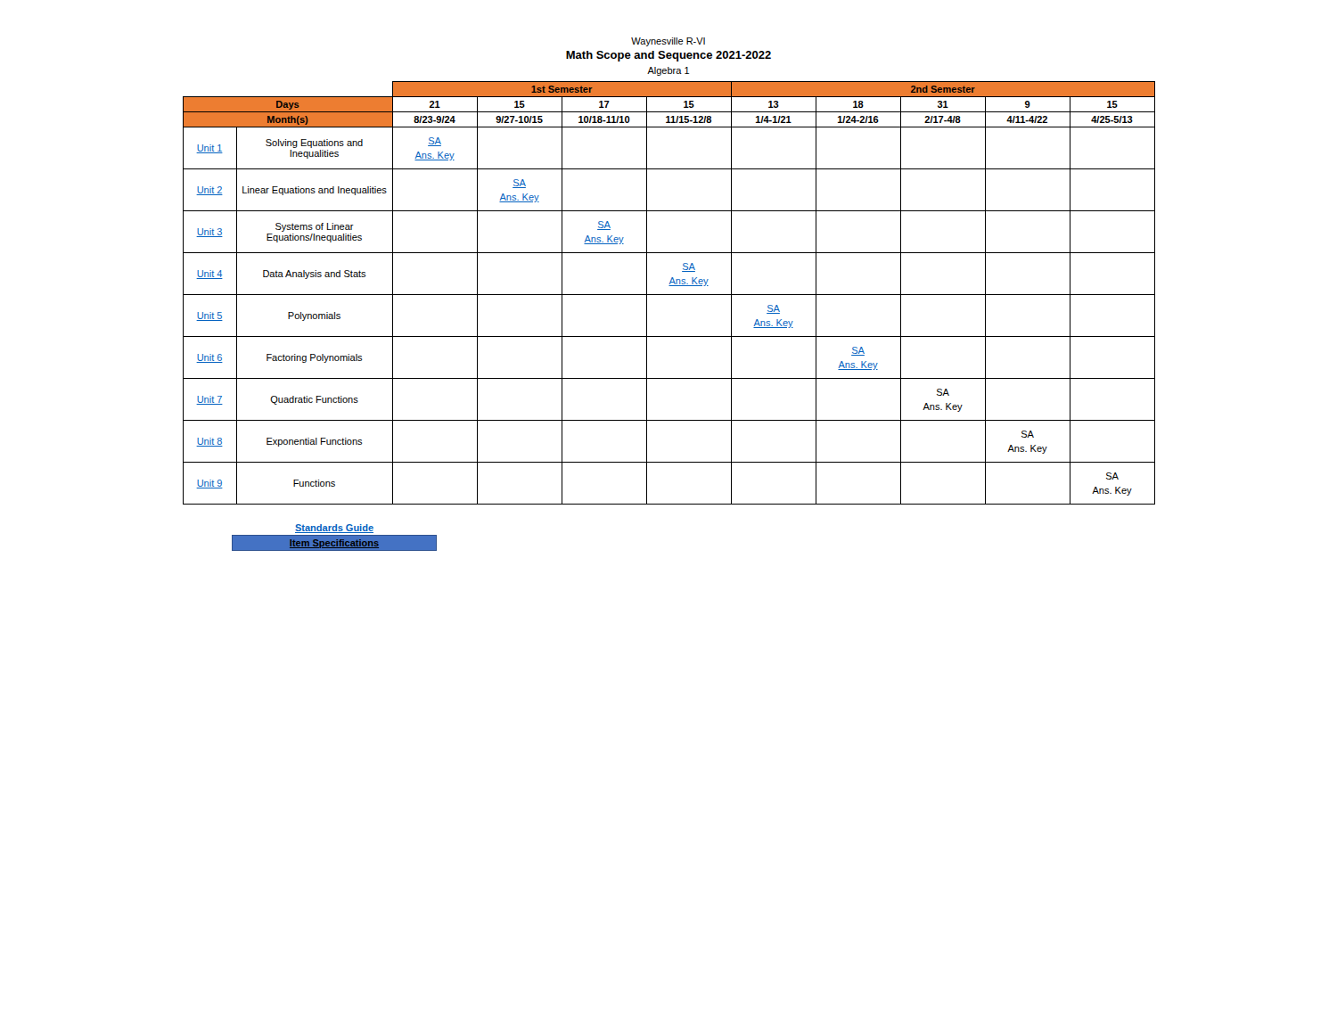Waynesville R-VI
Math Scope and Sequence 2021-2022
Algebra 1
| | 1st Semester | 2nd Semester |
| Days | 21 | 15 | 17 | 15 | 13 | 18 | 31 | 9 | 15 |
| Month(s) | 8/23-9/24 | 9/27-10/15 | 10/18-11/10 | 11/15-12/8 | 1/4-1/21 | 1/24-2/16 | 2/17-4/8 | 4/11-4/22 | 4/25-5/13 |
| Unit 1 | Solving Equations and Inequalities | SA Ans. Key | | | | | | | | |
| Unit 2 | Linear Equations and Inequalities | | SA Ans. Key | | | | | | | |
| Unit 3 | Systems of Linear Equations/Inequalities | | | SA Ans. Key | | | | | | |
| Unit 4 | Data Analysis and Stats | | | | SA Ans. Key | | | | | |
| Unit 5 | Polynomials | | | | | SA Ans. Key | | | | |
| Unit 6 | Factoring Polynomials | | | | | | SA Ans. Key | | | |
| Unit 7 | Quadratic Functions | | | | | | | SA Ans. Key | | |
| Unit 8 | Exponential Functions | | | | | | | | SA Ans. Key | |
| Unit 9 | Functions | | | | | | | | | SA Ans. Key |
Standards Guide
Item Specifications